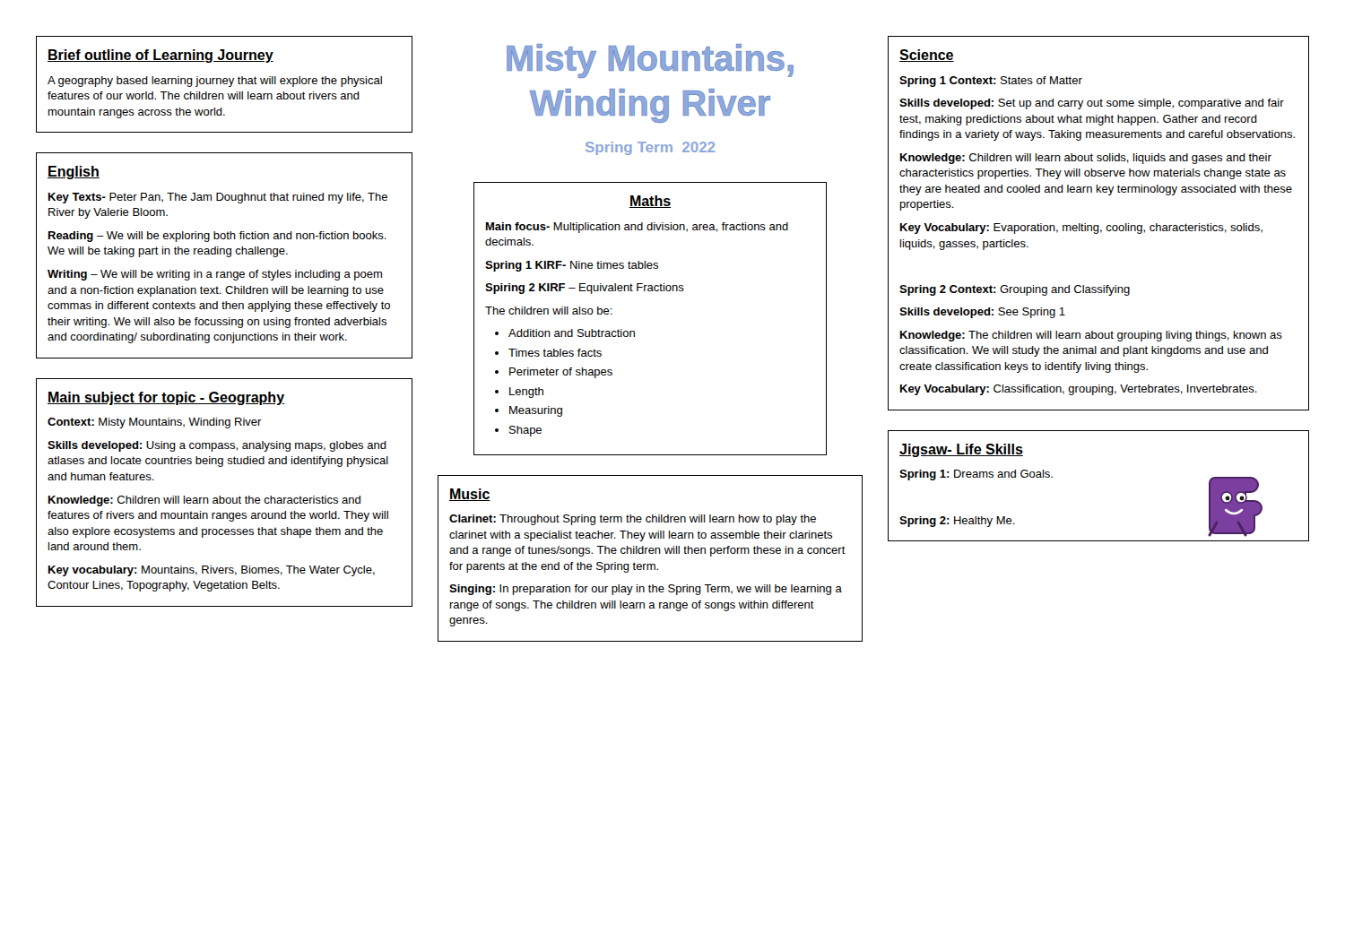Brief outline of Learning Journey
A geography based learning journey that will explore the physical features of our world. The children will learn about rivers and mountain ranges across the world.
English
Key Texts- Peter Pan, The Jam Doughnut that ruined my life, The River by Valerie Bloom.
Reading – We will be exploring both fiction and non-fiction books. We will be taking part in the reading challenge.
Writing – We will be writing in a range of styles including a poem and a non-fiction explanation text. Children will be learning to use commas in different contexts and then applying these effectively to their writing. We will also be focussing on using fronted adverbials and coordinating/ subordinating conjunctions in their work.
Main subject for topic - Geography
Context: Misty Mountains, Winding River
Skills developed: Using a compass, analysing maps, globes and atlases and locate countries being studied and identifying physical and human features.
Knowledge: Children will learn about the characteristics and features of rivers and mountain ranges around the world. They will also explore ecosystems and processes that shape them and the land around them.
Key vocabulary: Mountains, Rivers, Biomes, The Water Cycle, Contour Lines, Topography, Vegetation Belts.
Misty Mountains,
Winding River
Spring Term 2022
Maths
Main focus- Multiplication and division, area, fractions and decimals.
Spring 1 KIRF- Nine times tables
Spiring 2 KIRF – Equivalent Fractions
The children will also be:
Addition and Subtraction
Times tables facts
Perimeter of shapes
Length
Measuring
Shape
Music
Clarinet: Throughout Spring term the children will learn how to play the clarinet with a specialist teacher. They will learn to assemble their clarinets and a range of tunes/songs. The children will then perform these in a concert for parents at the end of the Spring term.
Singing: In preparation for our play in the Spring Term, we will be learning a range of songs. The children will learn a range of songs within different genres.
Science
Spring 1 Context: States of Matter
Skills developed: Set up and carry out some simple, comparative and fair test, making predictions about what might happen. Gather and record findings in a variety of ways. Taking measurements and careful observations.
Knowledge: Children will learn about solids, liquids and gases and their characteristics properties. They will observe how materials change state as they are heated and cooled and learn key terminology associated with these properties.
Key Vocabulary: Evaporation, melting, cooling, characteristics, solids, liquids, gasses, particles.
Spring 2 Context: Grouping and Classifying
Skills developed: See Spring 1
Knowledge: The children will learn about grouping living things, known as classification. We will study the animal and plant kingdoms and use and create classification keys to identify living things.
Key Vocabulary: Classification, grouping, Vertebrates, Invertebrates.
Jigsaw- Life Skills
Spring 1: Dreams and Goals.
Spring 2: Healthy Me.